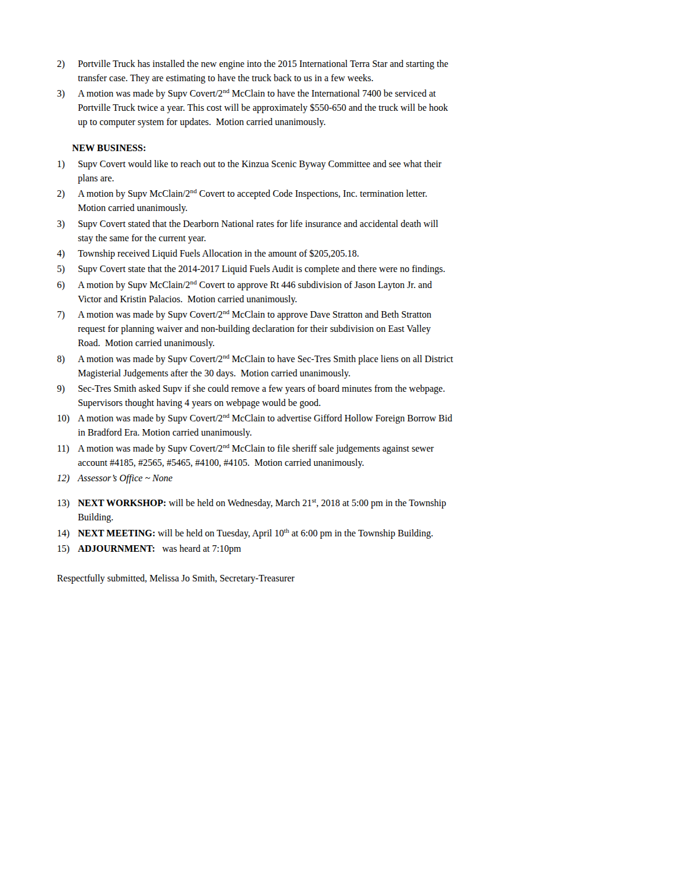2) Portville Truck has installed the new engine into the 2015 International Terra Star and starting the transfer case. They are estimating to have the truck back to us in a few weeks.
3) A motion was made by Supv Covert/2nd McClain to have the International 7400 be serviced at Portville Truck twice a year. This cost will be approximately $550-650 and the truck will be hook up to computer system for updates. Motion carried unanimously.
New Business:
1) Supv Covert would like to reach out to the Kinzua Scenic Byway Committee and see what their plans are.
2) A motion by Supv McClain/2nd Covert to accepted Code Inspections, Inc. termination letter. Motion carried unanimously.
3) Supv Covert stated that the Dearborn National rates for life insurance and accidental death will stay the same for the current year.
4) Township received Liquid Fuels Allocation in the amount of $205,205.18.
5) Supv Covert state that the 2014-2017 Liquid Fuels Audit is complete and there were no findings.
6) A motion by Supv McClain/2nd Covert to approve Rt 446 subdivision of Jason Layton Jr. and Victor and Kristin Palacios. Motion carried unanimously.
7) A motion was made by Supv Covert/2nd McClain to approve Dave Stratton and Beth Stratton request for planning waiver and non-building declaration for their subdivision on East Valley Road. Motion carried unanimously.
8) A motion was made by Supv Covert/2nd McClain to have Sec-Tres Smith place liens on all District Magisterial Judgements after the 30 days. Motion carried unanimously.
9) Sec-Tres Smith asked Supv if she could remove a few years of board minutes from the webpage. Supervisors thought having 4 years on webpage would be good.
10) A motion was made by Supv Covert/2nd McClain to advertise Gifford Hollow Foreign Borrow Bid in Bradford Era. Motion carried unanimously.
11) A motion was made by Supv Covert/2nd McClain to file sheriff sale judgements against sewer account #4185, #2565, #5465, #4100, #4105. Motion carried unanimously.
12) Assessor’s Office ~ None
13) NEXT WORKSHOP: will be held on Wednesday, March 21st, 2018 at 5:00 pm in the Township Building.
14) NEXT MEETING: will be held on Tuesday, April 10th at 6:00 pm in the Township Building.
15) ADJOURNMENT: was heard at 7:10pm
Respectfully submitted, Melissa Jo Smith, Secretary-Treasurer